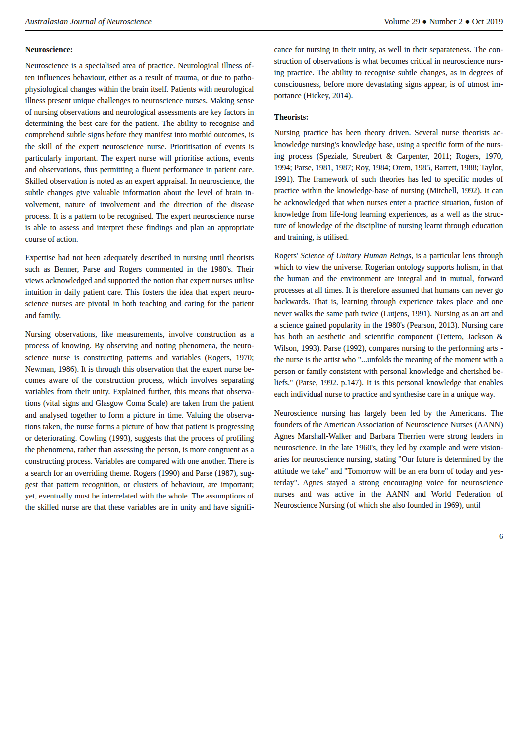Australasian Journal of Neuroscience Volume 29 ● Number 2 ● Oct 2019
Neuroscience:
Neuroscience is a specialised area of practice. Neurological illness often influences behaviour, either as a result of trauma, or due to pathophysiological changes within the brain itself. Patients with neurological illness present unique challenges to neuroscience nurses. Making sense of nursing observations and neurological assessments are key factors in determining the best care for the patient. The ability to recognise and comprehend subtle signs before they manifest into morbid outcomes, is the skill of the expert neuroscience nurse. Prioritisation of events is particularly important. The expert nurse will prioritise actions, events and observations, thus permitting a fluent performance in patient care. Skilled observation is noted as an expert appraisal. In neuroscience, the subtle changes give valuable information about the level of brain involvement, nature of involvement and the direction of the disease process. It is a pattern to be recognised. The expert neuroscience nurse is able to assess and interpret these findings and plan an appropriate course of action.
Expertise had not been adequately described in nursing until theorists such as Benner, Parse and Rogers commented in the 1980's. Their views acknowledged and supported the notion that expert nurses utilise intuition in daily patient care. This fosters the idea that expert neuroscience nurses are pivotal in both teaching and caring for the patient and family.
Nursing observations, like measurements, involve construction as a process of knowing. By observing and noting phenomena, the neuroscience nurse is constructing patterns and variables (Rogers, 1970; Newman, 1986). It is through this observation that the expert nurse becomes aware of the construction process, which involves separating variables from their unity. Explained further, this means that observations (vital signs and Glasgow Coma Scale) are taken from the patient and analysed together to form a picture in time. Valuing the observations taken, the nurse forms a picture of how that patient is progressing or deteriorating. Cowling (1993), suggests that the process of profiling the phenomena, rather than assessing the person, is more congruent as a constructing process. Variables are compared with one another. There is a search for an overriding theme. Rogers (1990) and Parse (1987), suggest that pattern recognition, or clusters of behaviour, are important; yet, eventually must be interrelated with the whole. The assumptions of the skilled nurse are that these variables are in unity and have significance for nursing in their unity, as well in their separateness. The construction of observations is what becomes critical in neuroscience nursing practice. The ability to recognise subtle changes, as in degrees of consciousness, before more devastating signs appear, is of utmost importance (Hickey, 2014).
Theorists:
Nursing practice has been theory driven. Several nurse theorists acknowledge nursing's knowledge base, using a specific form of the nursing process (Speziale, Streubert & Carpenter, 2011; Rogers, 1970, 1994; Parse, 1981, 1987; Roy, 1984; Orem, 1985, Barrett, 1988; Taylor, 1991). The framework of such theories has led to specific modes of practice within the knowledge-base of nursing (Mitchell, 1992). It can be acknowledged that when nurses enter a practice situation, fusion of knowledge from life-long learning experiences, as a well as the structure of knowledge of the discipline of nursing learnt through education and training, is utilised.
Rogers' Science of Unitary Human Beings, is a particular lens through which to view the universe. Rogerian ontology supports holism, in that the human and the environment are integral and in mutual, forward processes at all times. It is therefore assumed that humans can never go backwards. That is, learning through experience takes place and one never walks the same path twice (Lutjens, 1991). Nursing as an art and a science gained popularity in the 1980's (Pearson, 2013). Nursing care has both an aesthetic and scientific component (Tettero, Jackson & Wilson, 1993). Parse (1992), compares nursing to the performing arts - the nurse is the artist who "...unfolds the meaning of the moment with a person or family consistent with personal knowledge and cherished beliefs." (Parse, 1992. p.147). It is this personal knowledge that enables each individual nurse to practice and synthesise care in a unique way.
Neuroscience nursing has largely been led by the Americans. The founders of the American Association of Neuroscience Nurses (AANN) Agnes Marshall-Walker and Barbara Therrien were strong leaders in neuroscience. In the late 1960's, they led by example and were visionaries for neuroscience nursing, stating "Our future is determined by the attitude we take" and "Tomorrow will be an era born of today and yesterday". Agnes stayed a strong encouraging voice for neuroscience nurses and was active in the AANN and World Federation of Neuroscience Nursing (of which she also founded in 1969), until
6